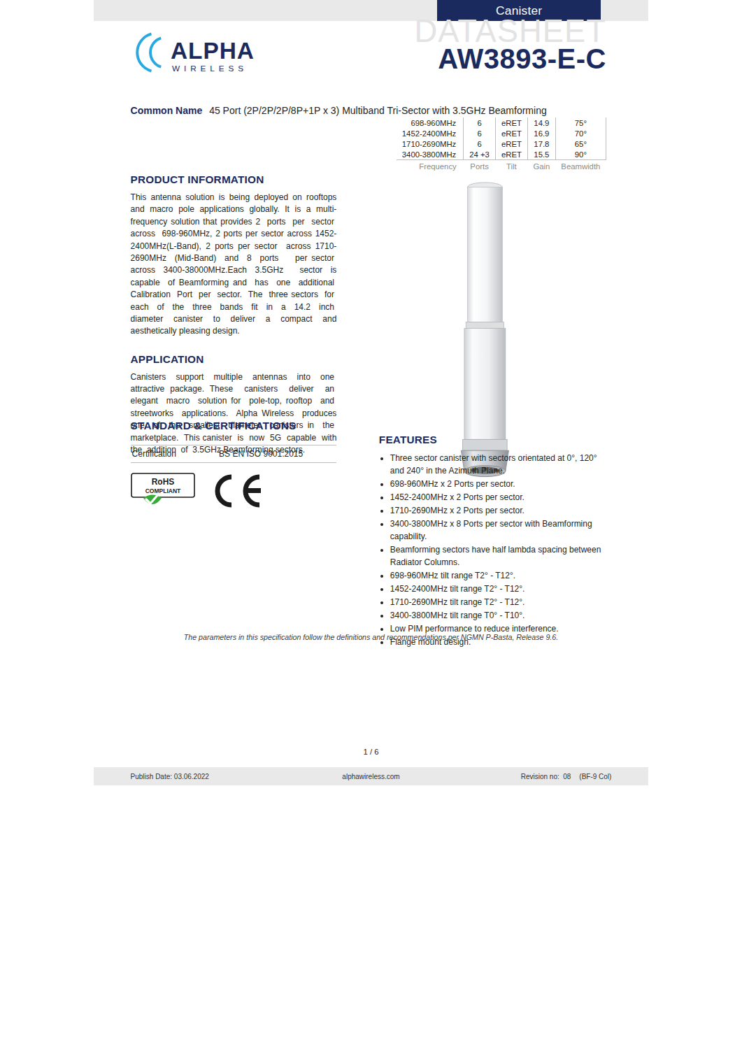Canister
DATASHEET
ALPHA WIRELESS
AW3893-E-C
Common Name 45 Port (2P/2P/2P/8P+1P x 3) Multiband Tri-Sector with 3.5GHz Beamforming
| 698-960MHz | 6 | eRET | 14.9 | 75° |
| 1452-2400MHz | 6 | eRET | 16.9 | 70° |
| 1710-2690MHz | 6 | eRET | 17.8 | 65° |
| 3400-3800MHz | 24 +3 | eRET | 15.5 | 90° |
| Frequency | Ports | Tilt | Gain | Beamwidth |
PRODUCT INFORMATION
This antenna solution is being deployed on rooftops and macro pole applications globally. It is a multi-frequency solution that provides 2 ports per sector across 698-960MHz, 2 ports per sector across 1452-2400MHz(L-Band), 2 ports per sector across 1710-2690MHz (Mid-Band) and 8 ports per sector across 3400-38000MHz.Each 3.5GHz sector is capable of Beamforming and has one additional Calibration Port per sector. The three sectors for each of the three bands fit in a 14.2 inch diameter canister to deliver a compact and aesthetically pleasing design.
APPLICATION
Canisters support multiple antennas into one attractive package. These canisters deliver an elegant macro solution for pole-top, rooftop and streetworks applications. Alpha Wireless produces one of the smallest diameter canisters in the marketplace. This canister is now 5G capable with the addition of 3.5GHz Beamforming sectors.
STANDARD & CERTIFICATIONS
| Certification | BS EN ISO 9001:2015 |
RoHS COMPLIANT
FEATURES
Three sector canister with sectors orientated at 0°, 120° and 240° in the Azimuth Plane.
698-960MHz x 2 Ports per sector.
1452-2400MHz x 2 Ports per sector.
1710-2690MHz x 2 Ports per sector.
3400-3800MHz x 8 Ports per sector with Beamforming capability.
Beamforming sectors have half lambda spacing between Radiator Columns.
698-960MHz tilt range T2° - T12°.
1452-2400MHz tilt range T2° - T12°.
1710-2690MHz tilt range T2° - T12°.
3400-3800MHz tilt range T0° - T10°.
Low PIM performance to reduce interference.
Flange mount design.
The parameters in this specification follow the definitions and recommendations per NGMN P-Basta, Release 9.6.
1 / 6
Publish Date: 03.06.2022
alphawireless.com
Revision no: 08
(BF-9 Col)